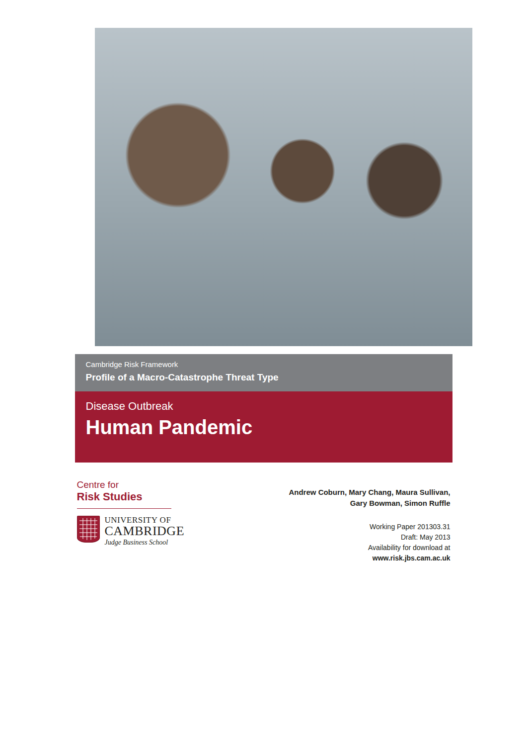Cambridge Risk Framework
Profile of a Macro-Catastrophe Threat Type
Disease Outbreak
Human Pandemic
Centre for
Risk Studies
UNIVERSITY OF
CAMBRIDGE
Judge Business School
Andrew Coburn, Mary Chang, Maura Sullivan,
Gary Bowman, Simon Ruffle
Working Paper 201303.31
Draft: May 2013
Availability for download at
www.risk.jbs.cam.ac.uk